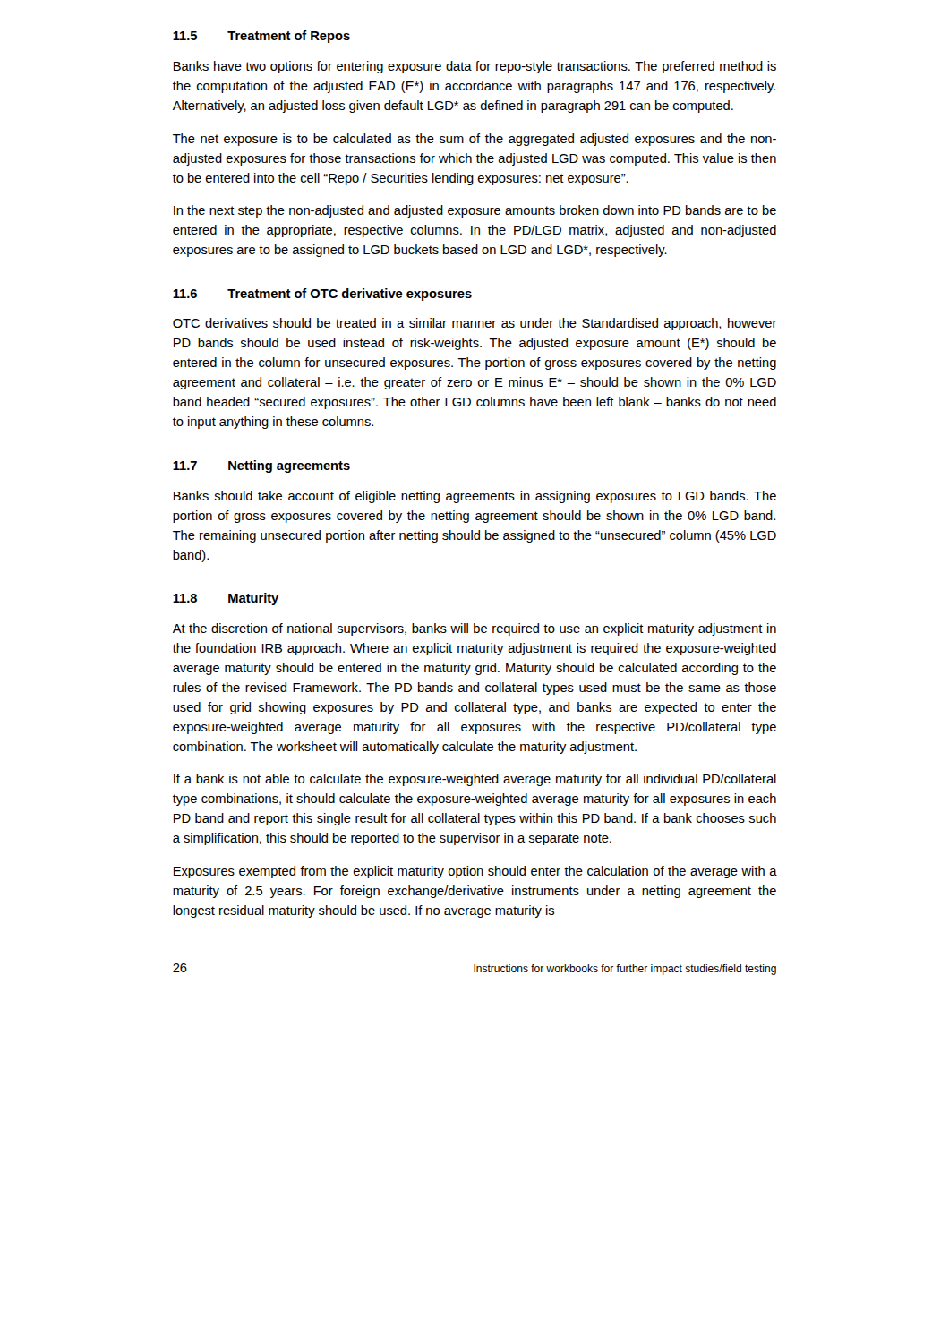11.5 Treatment of Repos
Banks have two options for entering exposure data for repo-style transactions. The preferred method is the computation of the adjusted EAD (E*) in accordance with paragraphs 147 and 176, respectively. Alternatively, an adjusted loss given default LGD* as defined in paragraph 291 can be computed.
The net exposure is to be calculated as the sum of the aggregated adjusted exposures and the non-adjusted exposures for those transactions for which the adjusted LGD was computed. This value is then to be entered into the cell “Repo / Securities lending exposures: net exposure”.
In the next step the non-adjusted and adjusted exposure amounts broken down into PD bands are to be entered in the appropriate, respective columns. In the PD/LGD matrix, adjusted and non-adjusted exposures are to be assigned to LGD buckets based on LGD and LGD*, respectively.
11.6 Treatment of OTC derivative exposures
OTC derivatives should be treated in a similar manner as under the Standardised approach, however PD bands should be used instead of risk-weights. The adjusted exposure amount (E*) should be entered in the column for unsecured exposures. The portion of gross exposures covered by the netting agreement and collateral – i.e. the greater of zero or E minus E* – should be shown in the 0% LGD band headed “secured exposures”. The other LGD columns have been left blank – banks do not need to input anything in these columns.
11.7 Netting agreements
Banks should take account of eligible netting agreements in assigning exposures to LGD bands. The portion of gross exposures covered by the netting agreement should be shown in the 0% LGD band. The remaining unsecured portion after netting should be assigned to the “unsecured” column (45% LGD band).
11.8 Maturity
At the discretion of national supervisors, banks will be required to use an explicit maturity adjustment in the foundation IRB approach. Where an explicit maturity adjustment is required the exposure-weighted average maturity should be entered in the maturity grid. Maturity should be calculated according to the rules of the revised Framework. The PD bands and collateral types used must be the same as those used for grid showing exposures by PD and collateral type, and banks are expected to enter the exposure-weighted average maturity for all exposures with the respective PD/collateral type combination. The worksheet will automatically calculate the maturity adjustment.
If a bank is not able to calculate the exposure-weighted average maturity for all individual PD/collateral type combinations, it should calculate the exposure-weighted average maturity for all exposures in each PD band and report this single result for all collateral types within this PD band. If a bank chooses such a simplification, this should be reported to the supervisor in a separate note.
Exposures exempted from the explicit maturity option should enter the calculation of the average with a maturity of 2.5 years. For foreign exchange/derivative instruments under a netting agreement the longest residual maturity should be used. If no average maturity is
26 Instructions for workbooks for further impact studies/field testing